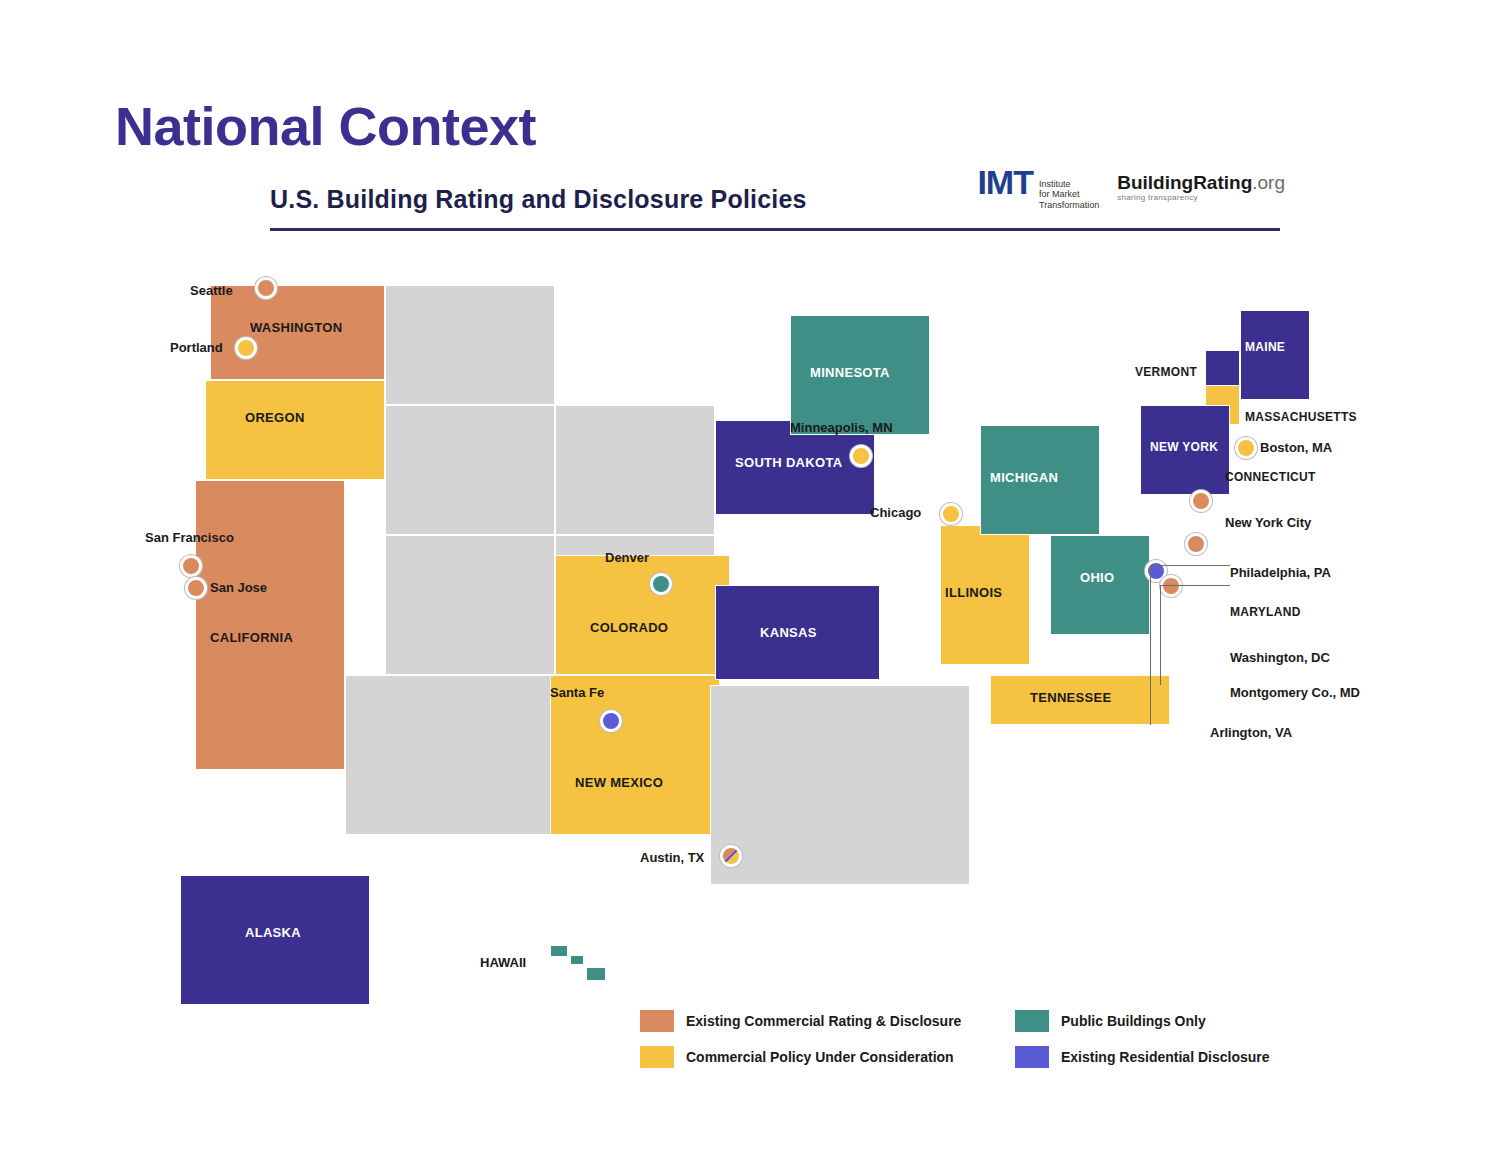National Context
IMT Institute
for Market
Transformation
Building Rating.org sharing transparency
U.S. Building Rating and Disclosure Policies
WASHINGTON
Seattle
OREGON
Portland
CALIFORNIA
San Francisco
San Jose
COLORADO
Denver
NEW MEXICO
Santa Fe
SOUTH DAKOTA
KANSAS
MINNESOTA
Minneapolis, MN
ILLINOIS
Chicago
MICHIGAN
OHIO
TENNESSEE
MAINE
VERMONT
NEW YORK
MASSACHUSETTS
Boston, MA
CONNECTICUT
New York City
Philadelphia, PA
MARYLAND
Washington, DC
Montgomery Co., MD
Arlington, VA
Austin, TX
ALASKA
HAWAII
Existing Commercial Rating & Disclosure
Public Buildings Only
Commercial Policy Under Consideration
Existing Residential Disclosure